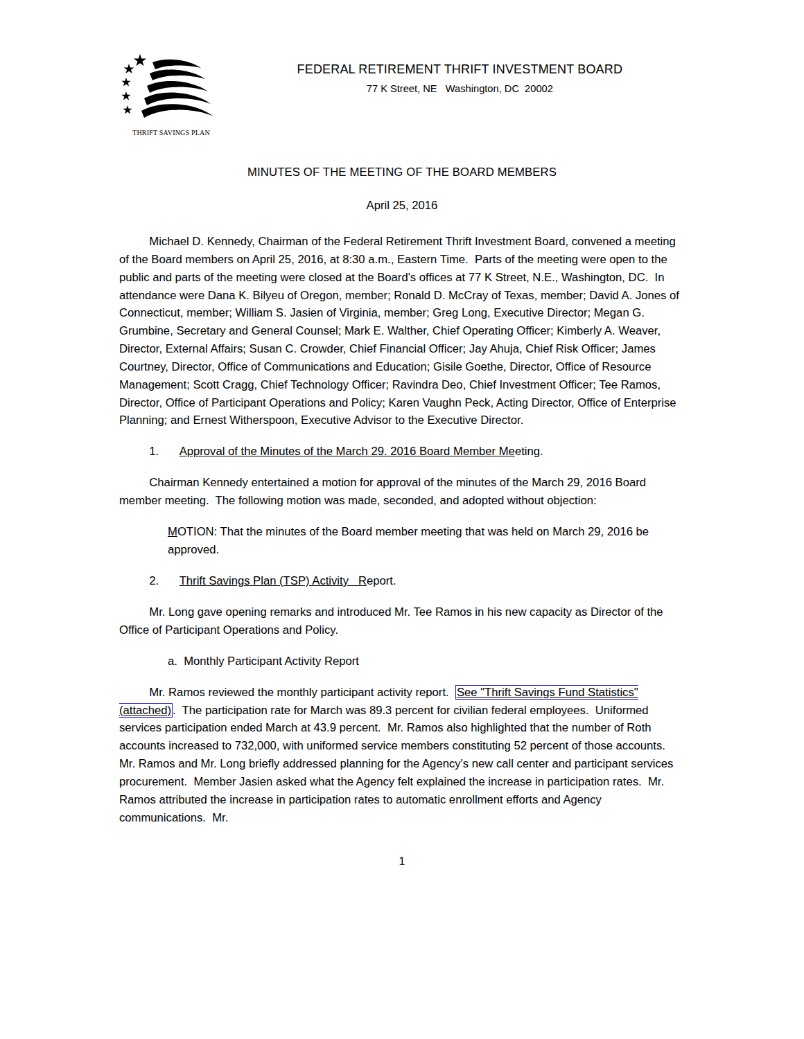THRIFT SAVINGS PLAN
FEDERAL RETIREMENT THRIFT INVESTMENT BOARD
77 K Street, NE Washington, DC 20002
MINUTES OF THE MEETING OF THE BOARD MEMBERS
April 25, 2016
Michael D. Kennedy, Chairman of the Federal Retirement Thrift Investment Board, convened a meeting of the Board members on April 25, 2016, at 8:30 a.m., Eastern Time. Parts of the meeting were open to the public and parts of the meeting were closed at the Board's offices at 77 K Street, N.E., Washington, DC. In attendance were Dana K. Bilyeu of Oregon, member; Ronald D. McCray of Texas, member; David A. Jones of Connecticut, member; William S. Jasien of Virginia, member; Greg Long, Executive Director; Megan G. Grumbine, Secretary and General Counsel; Mark E. Walther, Chief Operating Officer; Kimberly A. Weaver, Director, External Affairs; Susan C. Crowder, Chief Financial Officer; Jay Ahuja, Chief Risk Officer; James Courtney, Director, Office of Communications and Education; Gisile Goethe, Director, Office of Resource Management; Scott Cragg, Chief Technology Officer; Ravindra Deo, Chief Investment Officer; Tee Ramos, Director, Office of Participant Operations and Policy; Karen Vaughn Peck, Acting Director, Office of Enterprise Planning; and Ernest Witherspoon, Executive Advisor to the Executive Director.
Approval of the Minutes of the March 29. 2016 Board Member Meeting.
Chairman Kennedy entertained a motion for approval of the minutes of the March 29, 2016 Board member meeting. The following motion was made, seconded, and adopted without objection:
MOTION: That the minutes of the Board member meeting that was held on March 29, 2016 be approved.
Thrift Savings Plan (TSP) Activity Report.
Mr. Long gave opening remarks and introduced Mr. Tee Ramos in his new capacity as Director of the Office of Participant Operations and Policy.
a. Monthly Participant Activity Report
Mr. Ramos reviewed the monthly participant activity report. See "Thrift Savings Fund Statistics" (attached). The participation rate for March was 89.3 percent for civilian federal employees. Uniformed services participation ended March at 43.9 percent. Mr. Ramos also highlighted that the number of Roth accounts increased to 732,000, with uniformed service members constituting 52 percent of those accounts. Mr. Ramos and Mr. Long briefly addressed planning for the Agency's new call center and participant services procurement. Member Jasien asked what the Agency felt explained the increase in participation rates. Mr. Ramos attributed the increase in participation rates to automatic enrollment efforts and Agency communications. Mr.
1